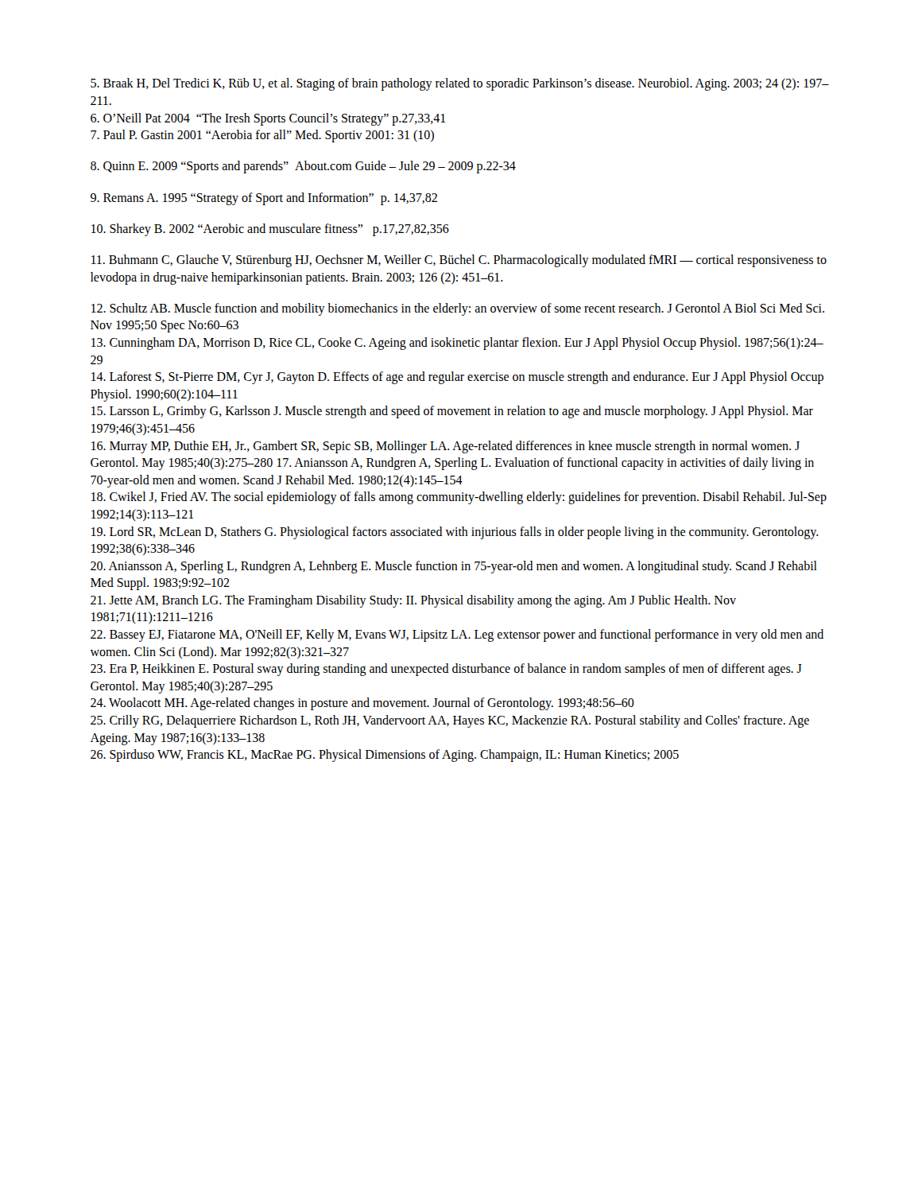5. Braak H, Del Tredici K, Rüb U, et al. Staging of brain pathology related to sporadic Parkinson’s disease. Neurobiol. Aging. 2003; 24 (2): 197–211.
6. O’Neill Pat 2004 “The Iresh Sports Council’s Strategy” p.27,33,41
7. Paul P. Gastin 2001 “Aerobia for all” Med. Sportiv 2001: 31 (10)
8. Quinn E. 2009 “Sports and parends” About.com Guide – Jule 29 – 2009 p.22-34
9. Remans A. 1995 “Strategy of Sport and Information” p. 14,37,82
10. Sharkey B. 2002 “Aerobic and musculare fitness” p.17,27,82,356
11. Buhmann C, Glauche V, Stürenburg HJ, Oechsner M, Weiller C, Büchel C. Pharmacologically modulated fMRI — cortical responsiveness to levodopa in drug-naive hemiparkinsonian patients. Brain. 2003; 126 (2): 451–61.
12. Schultz AB. Muscle function and mobility biomechanics in the elderly: an overview of some recent research. J Gerontol A Biol Sci Med Sci. Nov 1995;50 Spec No:60–63
13. Cunningham DA, Morrison D, Rice CL, Cooke C. Ageing and isokinetic plantar flexion. Eur J Appl Physiol Occup Physiol. 1987;56(1):24–29
14. Laforest S, St‐Pierre DM, Cyr J, Gayton D. Effects of age and regular exercise on muscle strength and endurance. Eur J Appl Physiol Occup Physiol. 1990;60(2):104–111
15. Larsson L, Grimby G, Karlsson J. Muscle strength and speed of movement in relation to age and muscle morphology. J Appl Physiol. Mar 1979;46(3):451–456
16. Murray MP, Duthie EH, Jr., Gambert SR, Sepic SB, Mollinger LA. Age-related differences in knee muscle strength in normal women. J Gerontol. May 1985;40(3):275–280 17. Aniansson A, Rundgren A, Sperling L. Evaluation of functional capacity in activities of daily living in 70-year-old men and women. Scand J Rehabil Med. 1980;12(4):145–154
18. Cwikel J, Fried AV. The social epidemiology of falls among community-dwelling elderly: guidelines for prevention. Disabil Rehabil. Jul-Sep 1992;14(3):113–121
19. Lord SR, McLean D, Stathers G. Physiological factors associated with injurious falls in older people living in the community. Gerontology. 1992;38(6):338–346
20. Aniansson A, Sperling L, Rundgren A, Lehnberg E. Muscle function in 75-year-old men and women. A longitudinal study. Scand J Rehabil Med Suppl. 1983;9:92–102
21. Jette AM, Branch LG. The Framingham Disability Study: II. Physical disability among the aging. Am J Public Health. Nov 1981;71(11):1211–1216
22. Bassey EJ, Fiatarone MA, O'Neill EF, Kelly M, Evans WJ, Lipsitz LA. Leg extensor power and functional performance in very old men and women. Clin Sci (Lond). Mar 1992;82(3):321–327
23. Era P, Heikkinen E. Postural sway during standing and unexpected disturbance of balance in random samples of men of different ages. J Gerontol. May 1985;40(3):287–295
24. Woolacott MH. Age‐related changes in posture and movement. Journal of Gerontology. 1993;48:56–60
25. Crilly RG, Delaquerriere Richardson L, Roth JH, Vandervoort AA, Hayes KC, Mackenzie RA. Postural stability and Colles' fracture. Age Ageing. May 1987;16(3):133–138
26. Spirduso WW, Francis KL, MacRae PG. Physical Dimensions of Aging. Champaign, IL: Human Kinetics; 2005